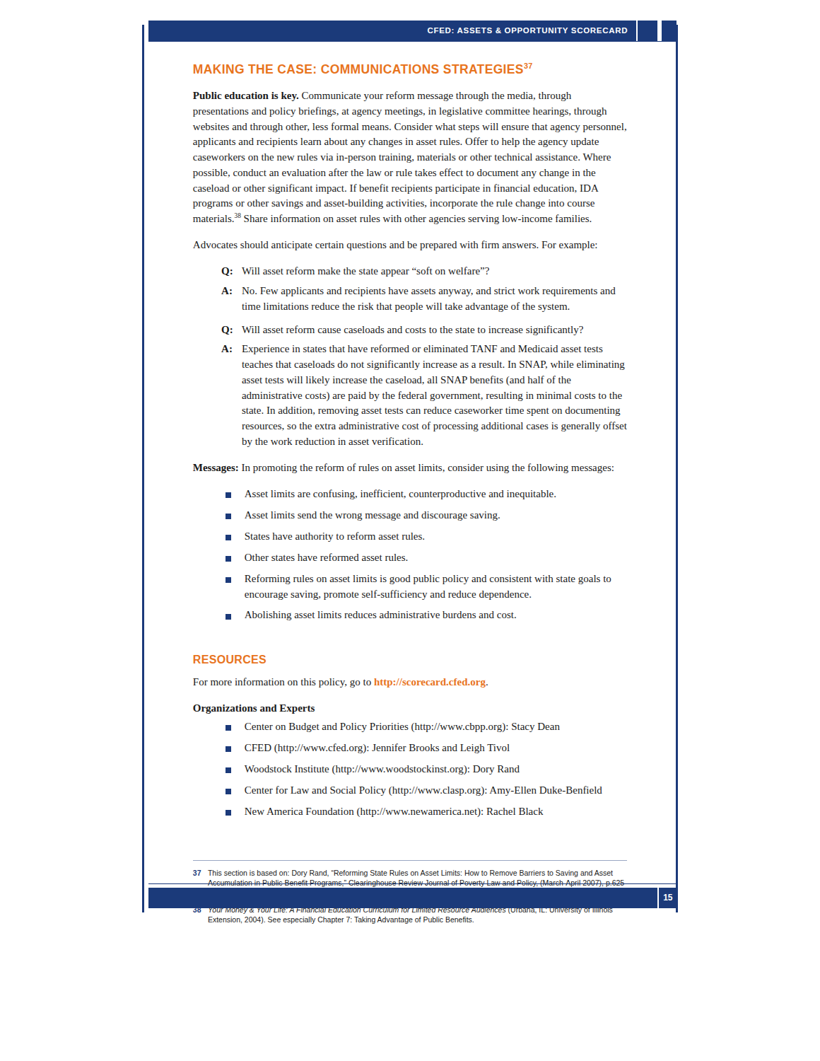CFED: Assets & Opportunity Scorecard
Making the Case: Communications Strategies37
Public education is key. Communicate your reform message through the media, through presentations and policy briefings, at agency meetings, in legislative committee hearings, through websites and through other, less formal means. Consider what steps will ensure that agency personnel, applicants and recipients learn about any changes in asset rules. Offer to help the agency update caseworkers on the new rules via in-person training, materials or other technical assistance. Where possible, conduct an evaluation after the law or rule takes effect to document any change in the caseload or other significant impact. If benefit recipients participate in financial education, IDA programs or other savings and asset-building activities, incorporate the rule change into course materials.38 Share information on asset rules with other agencies serving low-income families.
Advocates should anticipate certain questions and be prepared with firm answers. For example:
Q:
Will asset reform make the state appear “soft on welfare”?
A:
No. Few applicants and recipients have assets anyway, and strict work requirements and time limitations reduce the risk that people will take advantage of the system.
Q:
Will asset reform cause caseloads and costs to the state to increase significantly?
A:
Experience in states that have reformed or eliminated TANF and Medicaid asset tests teaches that caseloads do not significantly increase as a result. In SNAP, while eliminating asset tests will likely increase the caseload, all SNAP benefits (and half of the administrative costs) are paid by the federal government, resulting in minimal costs to the state. In addition, removing asset tests can reduce caseworker time spent on documenting resources, so the extra administrative cost of processing additional cases is generally offset by the work reduction in asset verification.
Messages: In promoting the reform of rules on asset limits, consider using the following messages:
Asset limits are confusing, inefficient, counterproductive and inequitable.
Asset limits send the wrong message and discourage saving.
States have authority to reform asset rules.
Other states have reformed asset rules.
Reforming rules on asset limits is good public policy and consistent with state goals to encourage saving, promote self-sufficiency and reduce dependence.
Abolishing asset limits reduces administrative burdens and cost.
Resources
For more information on this policy, go to http://scorecard.cfed.org.
Organizations and Experts
Center on Budget and Policy Priorities (http://www.cbpp.org): Stacy Dean
CFED (http://www.cfed.org): Jennifer Brooks and Leigh Tivol
Woodstock Institute (http://www.woodstockinst.org): Dory Rand
Center for Law and Social Policy (http://www.clasp.org): Amy-Ellen Duke-Benfield
New America Foundation (http://www.newamerica.net): Rachel Black
37
This section is based on: Dory Rand, “Reforming State Rules on Asset Limits: How to Remove Barriers to Saving and Asset Accumulation in Public Benefit Programs,” Clearinghouse Review Journal of Poverty Law and Policy, (March-April 2007), p.625-36.
38
Your Money & Your Life: A Financial Education Curriculum for Limited Resource Audiences (Urbana, IL: University of Illinois Extension, 2004). See especially Chapter 7: Taking Advantage of Public Benefits.
15